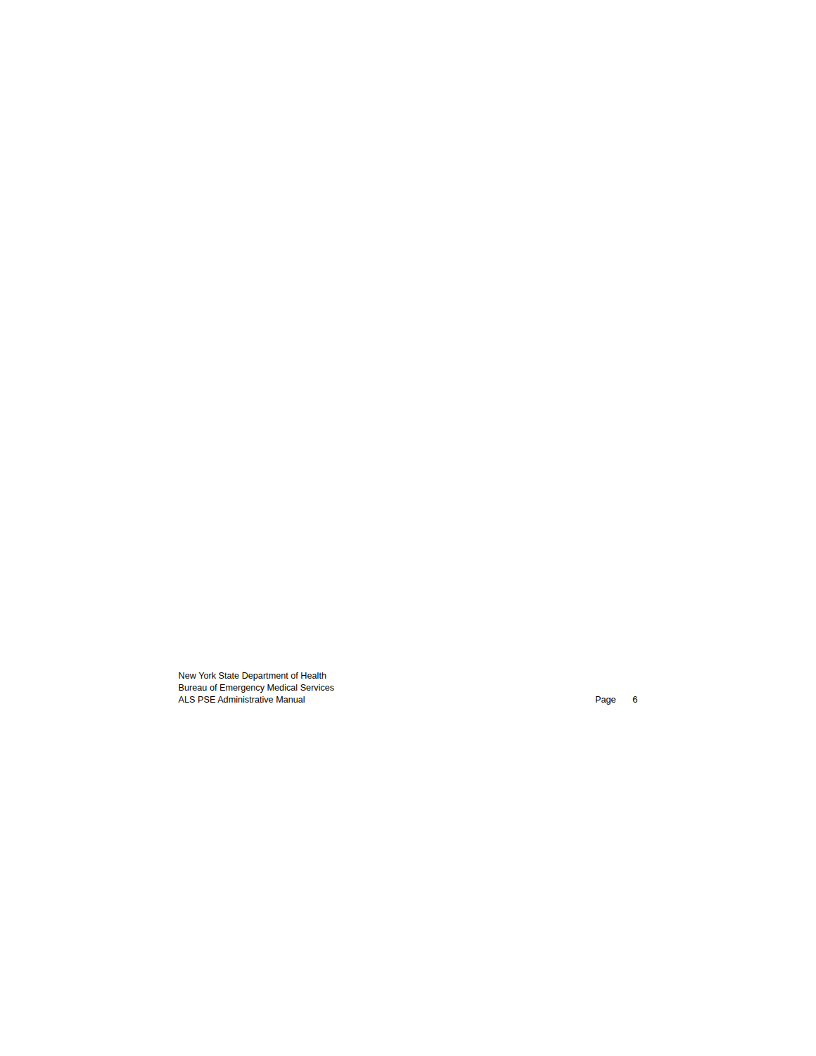New York State Department of Health
Bureau of Emergency Medical Services
ALS PSE Administrative Manual Page 6